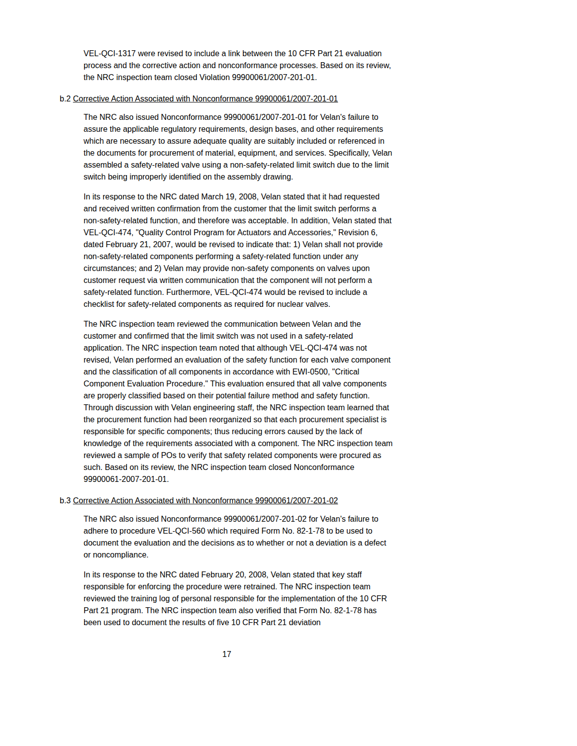VEL-QCI-1317 were revised to include a link between the 10 CFR Part 21 evaluation process and the corrective action and nonconformance processes. Based on its review, the NRC inspection team closed Violation 99900061/2007-201-01.
b.2 Corrective Action Associated with Nonconformance 99900061/2007-201-01
The NRC also issued Nonconformance 99900061/2007-201-01 for Velan's failure to assure the applicable regulatory requirements, design bases, and other requirements which are necessary to assure adequate quality are suitably included or referenced in the documents for procurement of material, equipment, and services. Specifically, Velan assembled a safety-related valve using a non-safety-related limit switch due to the limit switch being improperly identified on the assembly drawing.
In its response to the NRC dated March 19, 2008, Velan stated that it had requested and received written confirmation from the customer that the limit switch performs a non-safety-related function, and therefore was acceptable. In addition, Velan stated that VEL-QCI-474, "Quality Control Program for Actuators and Accessories," Revision 6, dated February 21, 2007, would be revised to indicate that: 1) Velan shall not provide non-safety-related components performing a safety-related function under any circumstances; and 2) Velan may provide non-safety components on valves upon customer request via written communication that the component will not perform a safety-related function. Furthermore, VEL-QCI-474 would be revised to include a checklist for safety-related components as required for nuclear valves.
The NRC inspection team reviewed the communication between Velan and the customer and confirmed that the limit switch was not used in a safety-related application. The NRC inspection team noted that although VEL-QCI-474 was not revised, Velan performed an evaluation of the safety function for each valve component and the classification of all components in accordance with EWI-0500, "Critical Component Evaluation Procedure." This evaluation ensured that all valve components are properly classified based on their potential failure method and safety function. Through discussion with Velan engineering staff, the NRC inspection team learned that the procurement function had been reorganized so that each procurement specialist is responsible for specific components; thus reducing errors caused by the lack of knowledge of the requirements associated with a component. The NRC inspection team reviewed a sample of POs to verify that safety related components were procured as such. Based on its review, the NRC inspection team closed Nonconformance 99900061-2007-201-01.
b.3 Corrective Action Associated with Nonconformance 99900061/2007-201-02
The NRC also issued Nonconformance 99900061/2007-201-02 for Velan's failure to adhere to procedure VEL-QCI-560 which required Form No. 82-1-78 to be used to document the evaluation and the decisions as to whether or not a deviation is a defect or noncompliance.
In its response to the NRC dated February 20, 2008, Velan stated that key staff responsible for enforcing the procedure were retrained. The NRC inspection team reviewed the training log of personal responsible for the implementation of the 10 CFR Part 21 program. The NRC inspection team also verified that Form No. 82-1-78 has been used to document the results of five 10 CFR Part 21 deviation
17